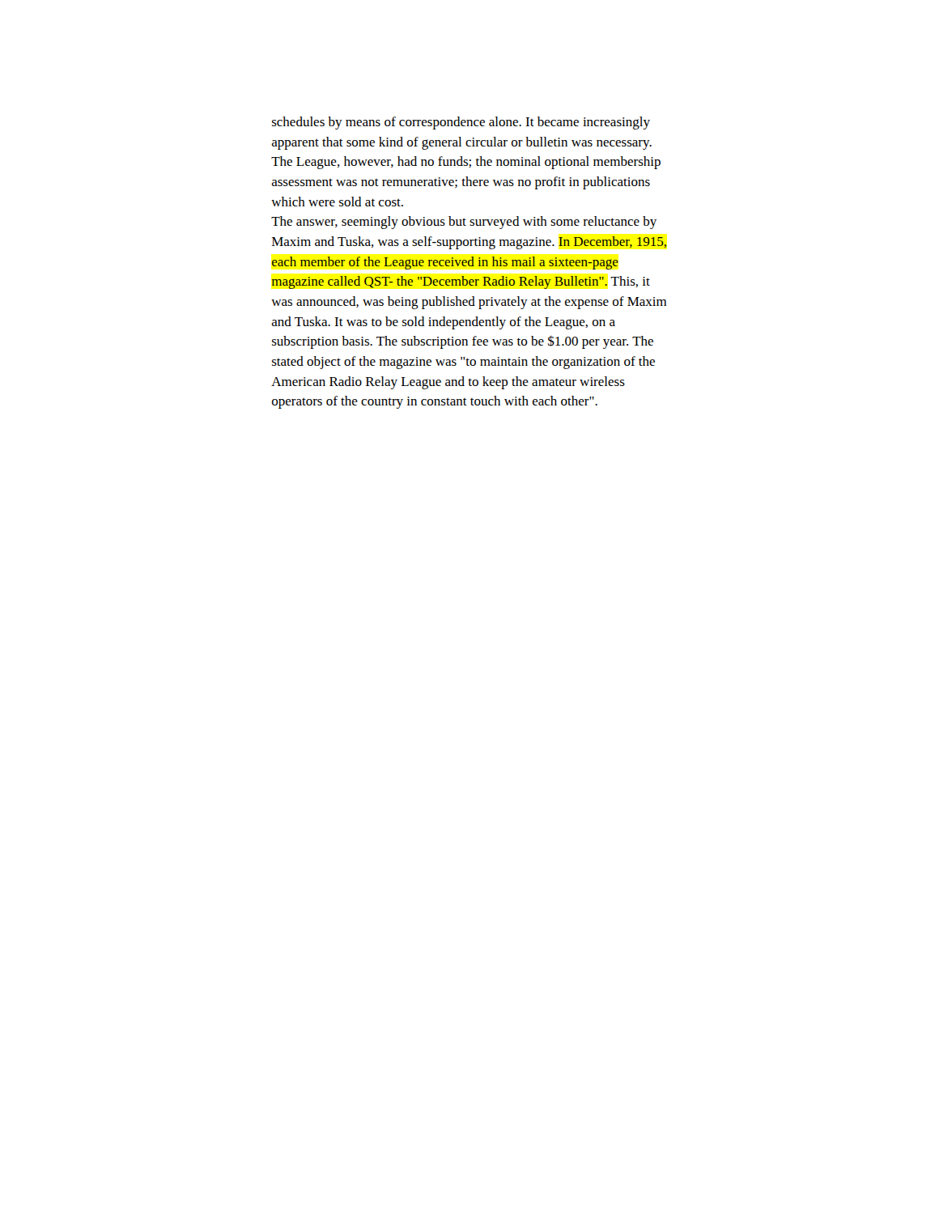schedules by means of correspondence alone. It became increasingly apparent that some kind of general circular or bulletin was necessary. The League, however, had no funds; the nominal optional membership assessment was not remunerative; there was no profit in publications which were sold at cost.
The answer, seemingly obvious but surveyed with some reluctance by Maxim and Tuska, was a self-supporting magazine. In December, 1915, each member of the League received in his mail a sixteen-page magazine called QST- the "December Radio Relay Bulletin". This, it was announced, was being published privately at the expense of Maxim and Tuska. It was to be sold independently of the League, on a subscription basis. The subscription fee was to be $1.00 per year. The stated object of the magazine was "to maintain the organization of the American Radio Relay League and to keep the amateur wireless operators of the country in constant touch with each other".